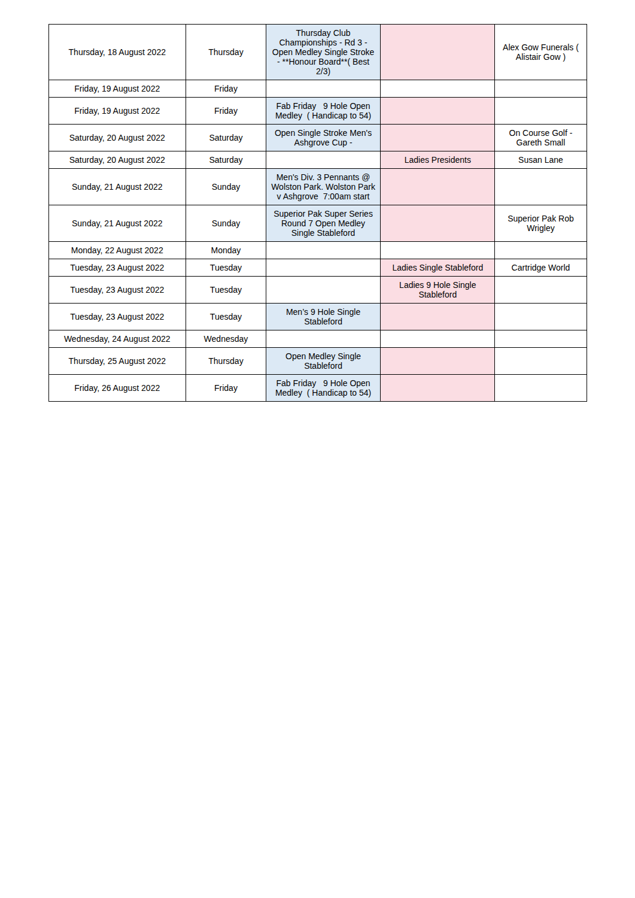| Thursday, 18 August 2022 | Thursday | Thursday Club Championships - Rd 3 - Open Medley Single Stroke - **Honour Board**( Best 2/3) | | Alex Gow Funerals ( Alistair Gow ) |
| Friday, 19 August 2022 | Friday | | | |
| Friday, 19 August 2022 | Friday | Fab Friday 9 Hole Open Medley ( Handicap to 54) | | |
| Saturday, 20 August 2022 | Saturday | Open Single Stroke Men's Ashgrove Cup - | | On Course Golf - Gareth Small |
| Saturday, 20 August 2022 | Saturday | | Ladies Presidents | Susan Lane |
| Sunday, 21 August 2022 | Sunday | Men's Div. 3 Pennants @ Wolston Park. Wolston Park v Ashgrove 7:00am start | | |
| Sunday, 21 August 2022 | Sunday | Superior Pak Super Series Round 7 Open Medley Single Stableford | | Superior Pak Rob Wrigley |
| Monday, 22 August 2022 | Monday | | | |
| Tuesday, 23 August 2022 | Tuesday | | Ladies Single Stableford | Cartridge World |
| Tuesday, 23 August 2022 | Tuesday | | Ladies 9 Hole Single Stableford | |
| Tuesday, 23 August 2022 | Tuesday | Men’s 9 Hole Single Stableford | | |
| Wednesday, 24 August 2022 | Wednesday | | | |
| Thursday, 25 August 2022 | Thursday | Open Medley Single Stableford | | |
| Friday, 26 August 2022 | Friday | Fab Friday 9 Hole Open Medley ( Handicap to 54) | | |